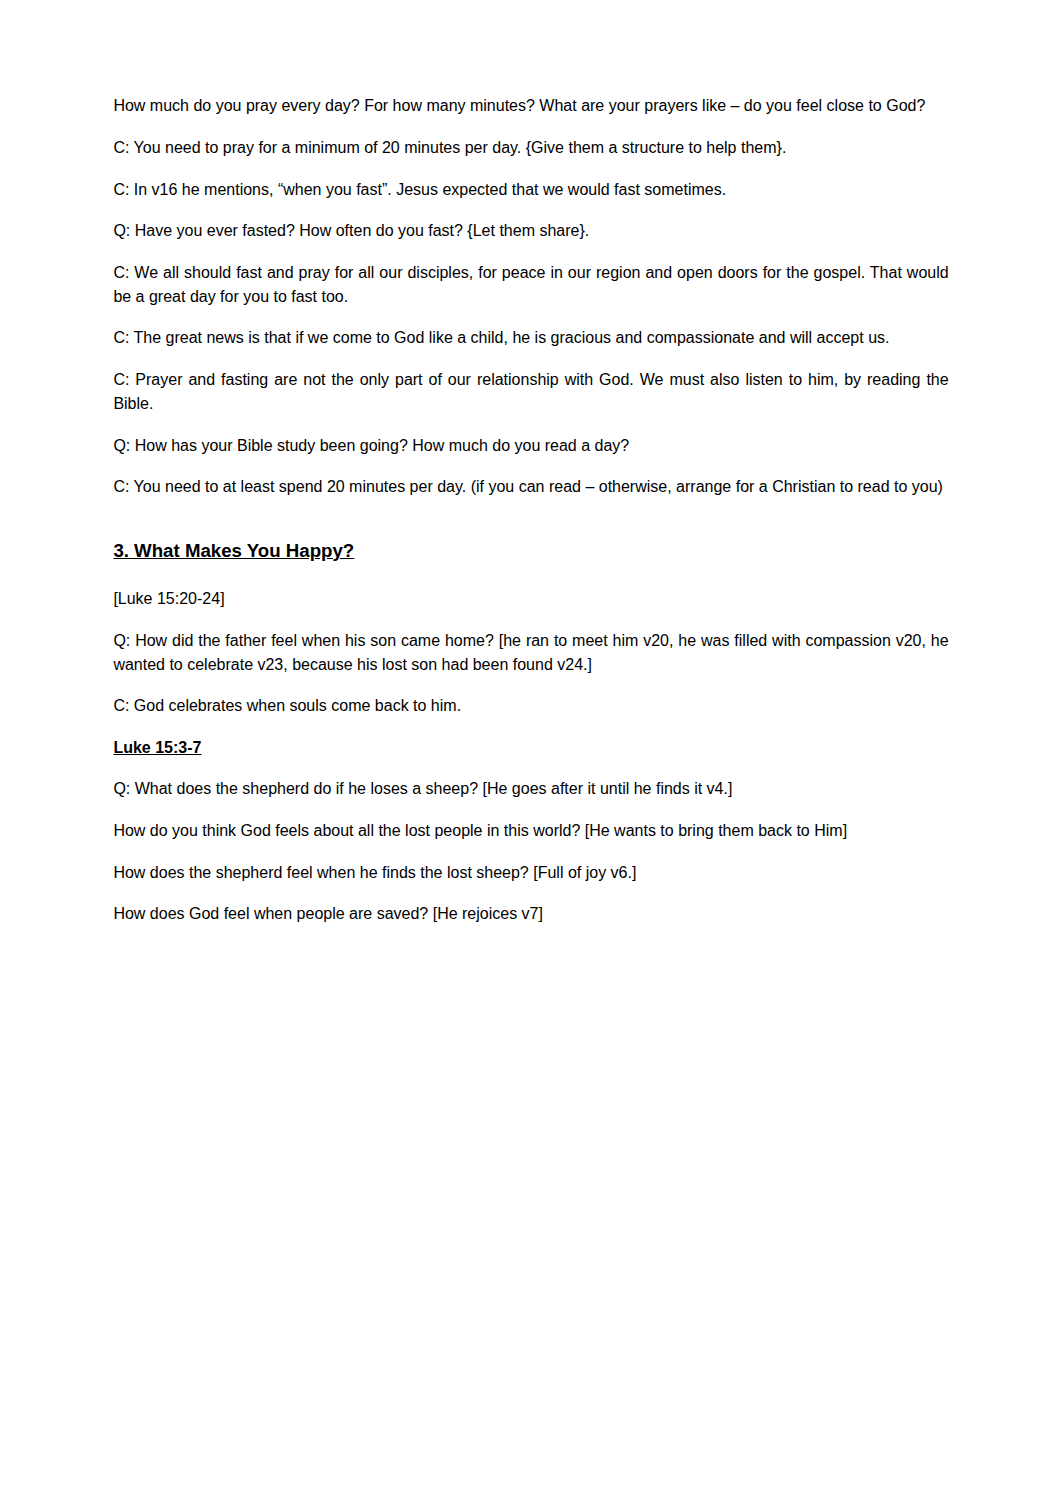How much do you pray every day? For how many minutes? What are your prayers like – do you feel close to God?
C: You need to pray for a minimum of 20 minutes per day. {Give them a structure to help them}.
C: In v16 he mentions, “when you fast”. Jesus expected that we would fast sometimes.
Q: Have you ever fasted? How often do you fast? {Let them share}.
C: We all should fast and pray for all our disciples, for peace in our region and open doors for the gospel. That would be a great day for you to fast too.
C: The great news is that if we come to God like a child, he is gracious and compassionate and will accept us.
C: Prayer and fasting are not the only part of our relationship with God. We must also listen to him, by reading the Bible.
Q: How has your Bible study been going? How much do you read a day?
C: You need to at least spend 20 minutes per day. (if you can read – otherwise, arrange for a Christian to read to you)
3. What Makes You Happy?
[Luke 15:20-24]
Q: How did the father feel when his son came home? [he ran to meet him v20, he was filled with compassion v20, he wanted to celebrate v23, because his lost son had been found v24.]
C: God celebrates when souls come back to him.
Luke 15:3-7
Q: What does the shepherd do if he loses a sheep? [He goes after it until he finds it v4.]
How do you think God feels about all the lost people in this world? [He wants to bring them back to Him]
How does the shepherd feel when he finds the lost sheep? [Full of joy v6.]
How does God feel when people are saved? [He rejoices v7]